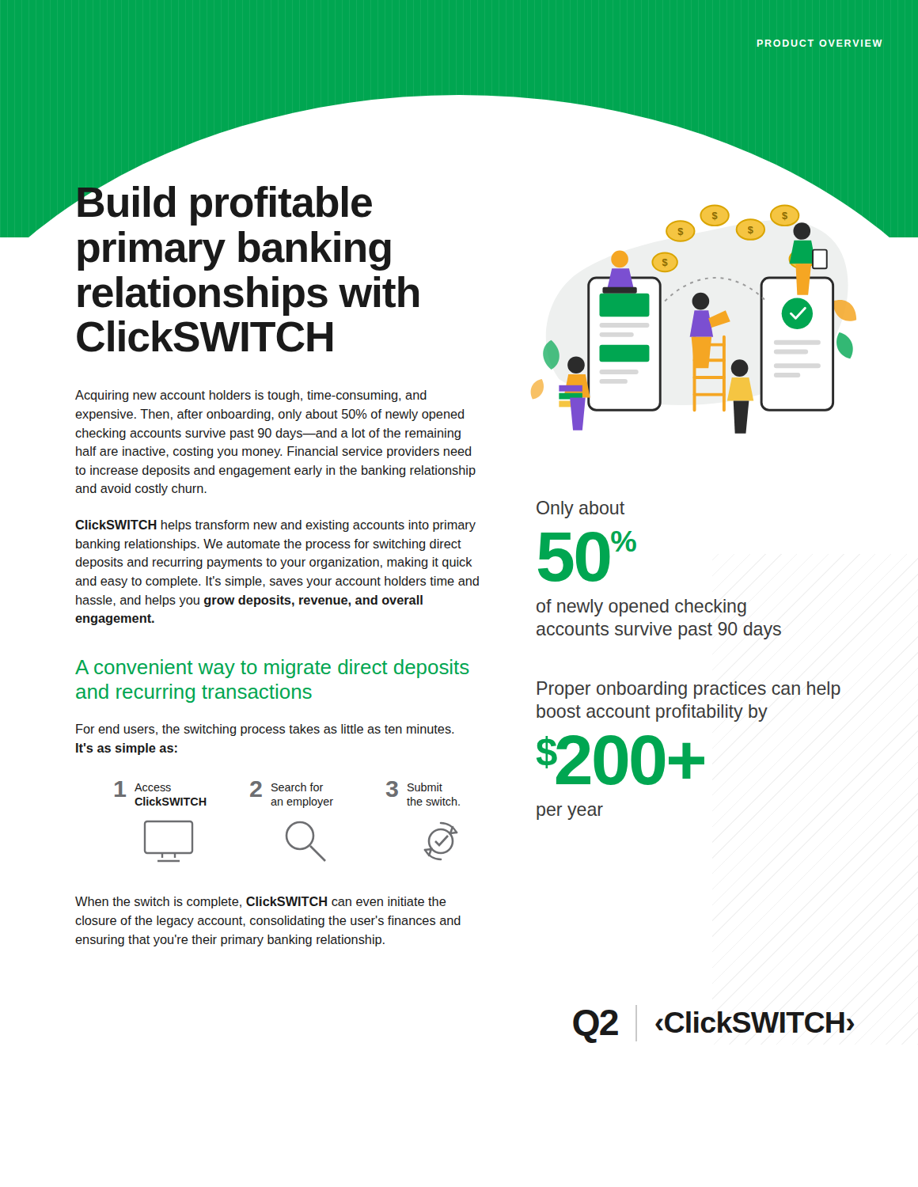PRODUCT OVERVIEW
Build profitable primary banking relationships with ClickSWITCH
Acquiring new account holders is tough, time-consuming, and expensive. Then, after onboarding, only about 50% of newly opened checking accounts survive past 90 days—and a lot of the remaining half are inactive, costing you money. Financial service providers need to increase deposits and engagement early in the banking relationship and avoid costly churn.
ClickSWITCH helps transform new and existing accounts into primary banking relationships. We automate the process for switching direct deposits and recurring payments to your organization, making it quick and easy to complete. It's simple, saves your account holders time and hassle, and helps you grow deposits, revenue, and overall engagement.
A convenient way to migrate direct deposits and recurring transactions
For end users, the switching process takes as little as ten minutes.
It's as simple as:
1 Access
ClickSWITCH
2 Search for
an employer
3 Submit
the switch.
When the switch is complete, ClickSWITCH can even initiate the closure of the legacy account, consolidating the user's finances and ensuring that you're their primary banking relationship.
$ $ $ $ $ $
Only about
50%
of newly opened checking accounts survive past 90 days
Proper onboarding practices can help boost account profitability by
$200+
per year
Q2 ‹ClickSWITCH›